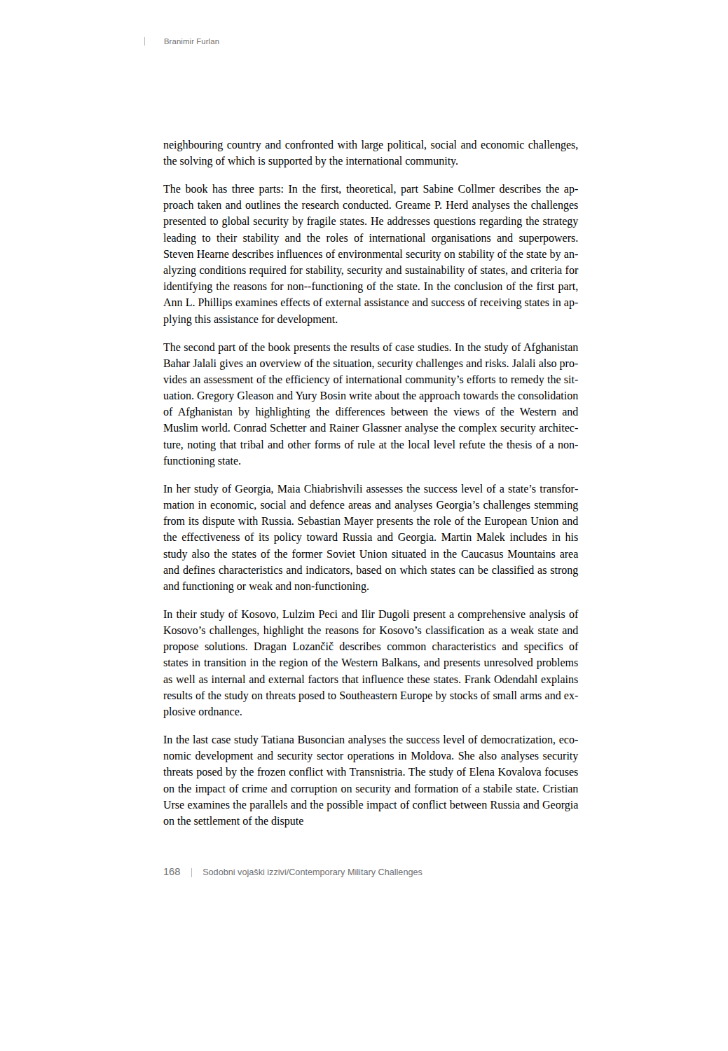Branimir Furlan
neighbouring country and confronted with large political, social and economic challenges, the solving of which is supported by the international community.
The book has three parts: In the first, theoretical, part Sabine Collmer describes the approach taken and outlines the research conducted. Greame P. Herd analyses the challenges presented to global security by fragile states. He addresses questions regarding the strategy leading to their stability and the roles of international organisations and superpowers. Steven Hearne describes influences of environmental security on stability of the state by analyzing conditions required for stability, security and sustainability of states, and criteria for identifying the reasons for non--functioning of the state. In the conclusion of the first part, Ann L. Phillips examines effects of external assistance and success of receiving states in applying this assistance for development.
The second part of the book presents the results of case studies. In the study of Afghanistan Bahar Jalali gives an overview of the situation, security challenges and risks. Jalali also provides an assessment of the efficiency of international community’s efforts to remedy the situation. Gregory Gleason and Yury Bosin write about the approach towards the consolidation of Afghanistan by highlighting the differences between the views of the Western and Muslim world. Conrad Schetter and Rainer Glassner analyse the complex security architecture, noting that tribal and other forms of rule at the local level refute the thesis of a non-functioning state.
In her study of Georgia, Maia Chiabrishvili assesses the success level of a state’s transformation in economic, social and defence areas and analyses Georgia’s challenges stemming from its dispute with Russia. Sebastian Mayer presents the role of the European Union and the effectiveness of its policy toward Russia and Georgia. Martin Malek includes in his study also the states of the former Soviet Union situated in the Caucasus Mountains area and defines characteristics and indicators, based on which states can be classified as strong and functioning or weak and non-functioning.
In their study of Kosovo, Lulzim Peci and Ilir Dugoli present a comprehensive analysis of Kosovo’s challenges, highlight the reasons for Kosovo’s classification as a weak state and propose solutions. Dragan Lozančič describes common characteristics and specifics of states in transition in the region of the Western Balkans, and presents unresolved problems as well as internal and external factors that influence these states. Frank Odendahl explains results of the study on threats posed to Southeastern Europe by stocks of small arms and explosive ordnance.
In the last case study Tatiana Busoncian analyses the success level of democratization, economic development and security sector operations in Moldova. She also analyses security threats posed by the frozen conflict with Transnistria. The study of Elena Kovalova focuses on the impact of crime and corruption on security and formation of a stabile state. Cristian Urse examines the parallels and the possible impact of conflict between Russia and Georgia on the settlement of the dispute
168
Sodobni vojaški izzivi/Contemporary Military Challenges